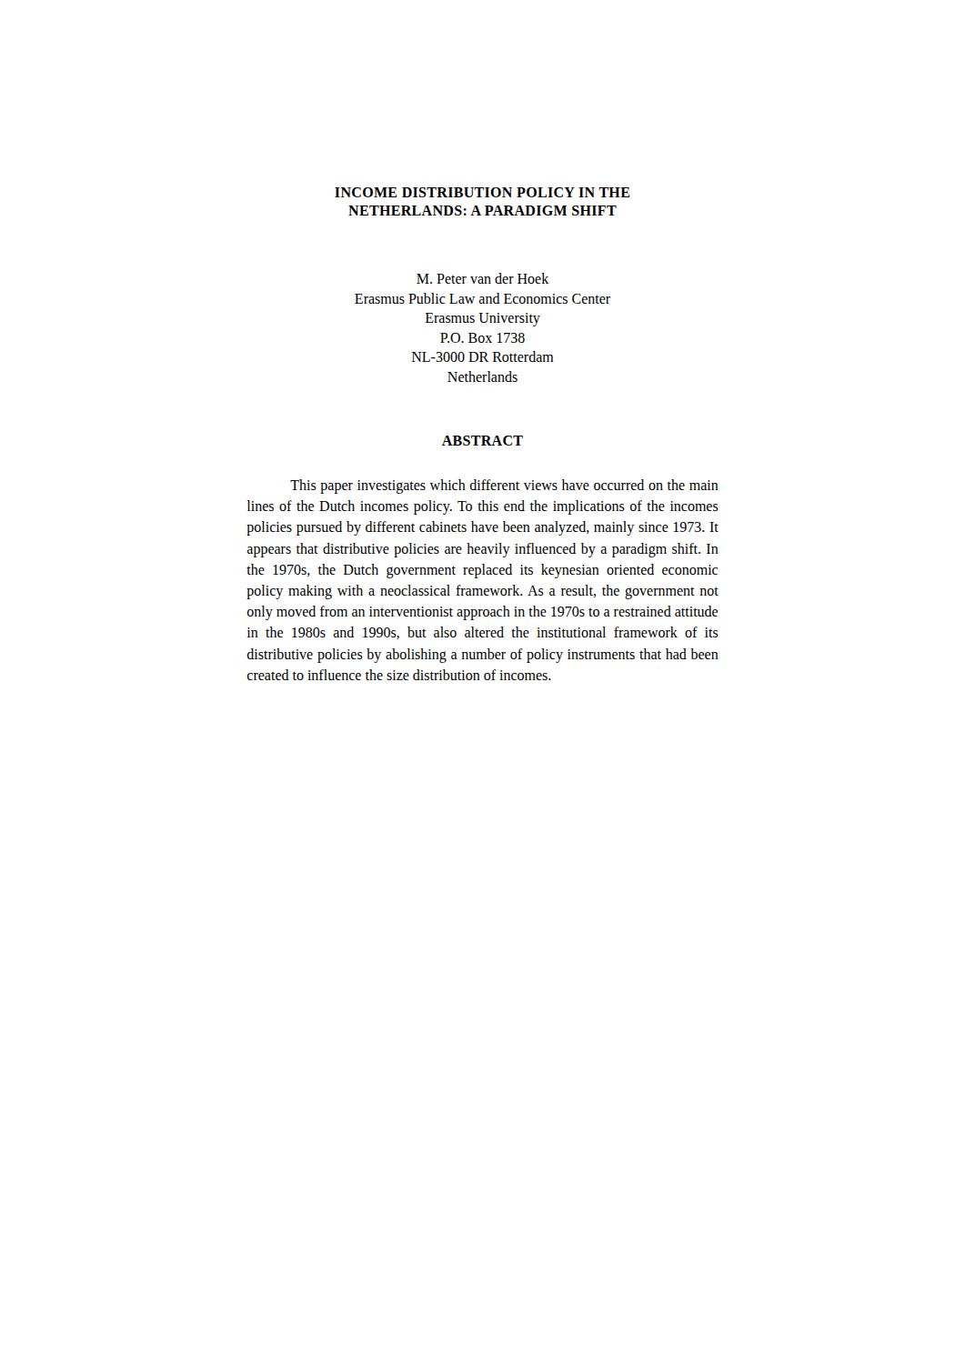Income Distribution Policy in the
Netherlands: A Paradigm Shift
M. Peter van der Hoek
Erasmus Public Law and Economics Center
Erasmus University
P.O. Box 1738
NL-3000 DR Rotterdam
Netherlands
ABSTRACT
This paper investigates which different views have occurred on the main lines of the Dutch incomes policy. To this end the implications of the incomes policies pursued by different cabinets have been analyzed, mainly since 1973. It appears that distributive policies are heavily influenced by a paradigm shift. In the 1970s, the Dutch government replaced its keynesian oriented economic policy making with a neoclassical framework. As a result, the government not only moved from an interventionist approach in the 1970s to a restrained attitude in the 1980s and 1990s, but also altered the institutional framework of its distributive policies by abolishing a number of policy instruments that had been created to influence the size distribution of incomes.